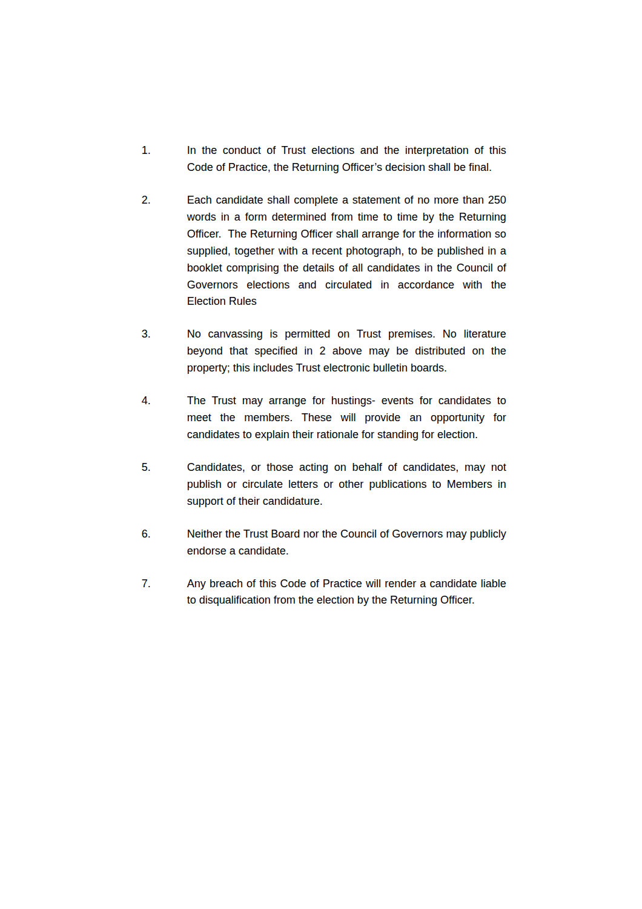In the conduct of Trust elections and the interpretation of this Code of Practice, the Returning Officer’s decision shall be final.
Each candidate shall complete a statement of no more than 250 words in a form determined from time to time by the Returning Officer. The Returning Officer shall arrange for the information so supplied, together with a recent photograph, to be published in a booklet comprising the details of all candidates in the Council of Governors elections and circulated in accordance with the Election Rules
No canvassing is permitted on Trust premises. No literature beyond that specified in 2 above may be distributed on the property; this includes Trust electronic bulletin boards.
The Trust may arrange for hustings- events for candidates to meet the members. These will provide an opportunity for candidates to explain their rationale for standing for election.
Candidates, or those acting on behalf of candidates, may not publish or circulate letters or other publications to Members in support of their candidature.
Neither the Trust Board nor the Council of Governors may publicly endorse a candidate.
Any breach of this Code of Practice will render a candidate liable to disqualification from the election by the Returning Officer.